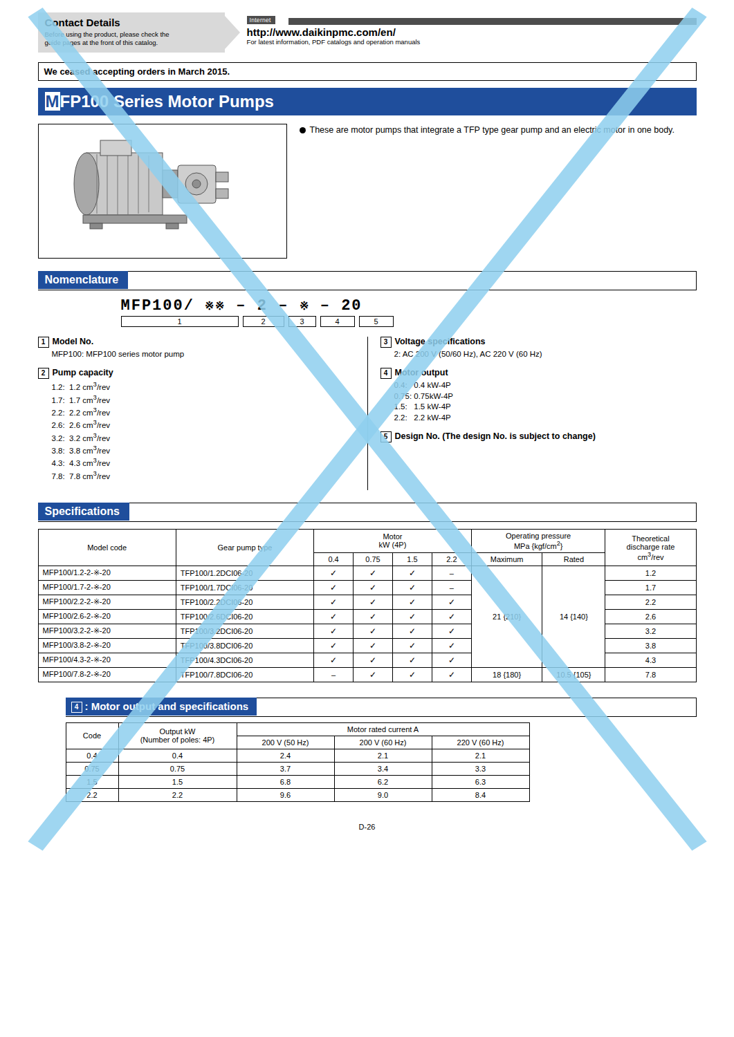Contact Details
Before using the product, please check the
guide pages at the front of this catalog.
Internet
http://www.daikinpmc.com/en/
For latest information, PDF catalogs and operation manuals
We ceased accepting orders in March 2015.
MFP100 Series Motor Pumps
These are motor pumps that integrate a TFP type gear pump and an electric motor in one body.
Nomenclature
MFP100/ ※※ – 2 – ※ – 20
1
2
3
4
5
1 Model No.
MFP100: MFP100 series motor pump
2 Pump capacity
1.2: 1.2 cm3/rev
1.7: 1.7 cm3/rev
2.2: 2.2 cm3/rev
2.6: 2.6 cm3/rev
3.2: 3.2 cm3/rev
3.8: 3.8 cm3/rev
4.3: 4.3 cm3/rev
7.8: 7.8 cm3/rev
3 Voltage specifications
2: AC 200 V (50/60 Hz), AC 220 V (60 Hz)
4 Motor output
0.4: 0.4 kW-4P
0.75: 0.75kW-4P
1.5: 1.5 kW-4P
2.2: 2.2 kW-4P
5 Design No. (The design No. is subject to change)
Specifications
| Model code | Gear pump type | Motor kW (4P) | Operating pressure MPa {kgf/cm 2 } | Theoretical discharge rate cm 3 /rev |
| --- | --- | --- | --- | --- |
| 0.4 | 0.75 | 1.5 | 2.2 | Maximum | Rated |
| MFP100/1.2-2-※-20 | TFP100/1.2DCI06-20 | ✓ | ✓ | ✓ | – | 21 {210} | 14 {140} | 1.2 |
| MFP100/1.7-2-※-20 | TFP100/1.7DCI06-20 | ✓ | ✓ | ✓ | – | 1.7 |
| MFP100/2.2-2-※-20 | TFP100/2.2DCI06-20 | ✓ | ✓ | ✓ | ✓ | 2.2 |
| MFP100/2.6-2-※-20 | TFP100/2.6DCI06-20 | ✓ | ✓ | ✓ | ✓ | 2.6 |
| MFP100/3.2-2-※-20 | TFP100/3.2DCI06-20 | ✓ | ✓ | ✓ | ✓ | 3.2 |
| MFP100/3.8-2-※-20 | TFP100/3.8DCI06-20 | ✓ | ✓ | ✓ | ✓ | 3.8 |
| MFP100/4.3-2-※-20 | TFP100/4.3DCI06-20 | ✓ | ✓ | ✓ | ✓ | 4.3 |
| MFP100/7.8-2-※-20 | TFP100/7.8DCI06-20 | – | ✓ | ✓ | ✓ | 18 {180} | 10.5 {105} | 7.8 |
4: Motor output and specifications
| Code | Output kW (Number of poles: 4P) | Motor rated current A |
| --- | --- | --- |
| 200 V (50 Hz) | 200 V (60 Hz) | 220 V (60 Hz) |
| 0.4 | 0.4 | 2.4 | 2.1 | 2.1 |
| 0.75 | 0.75 | 3.7 | 3.4 | 3.3 |
| 1.5 | 1.5 | 6.8 | 6.2 | 6.3 |
| 2.2 | 2.2 | 9.6 | 9.0 | 8.4 |
D-26